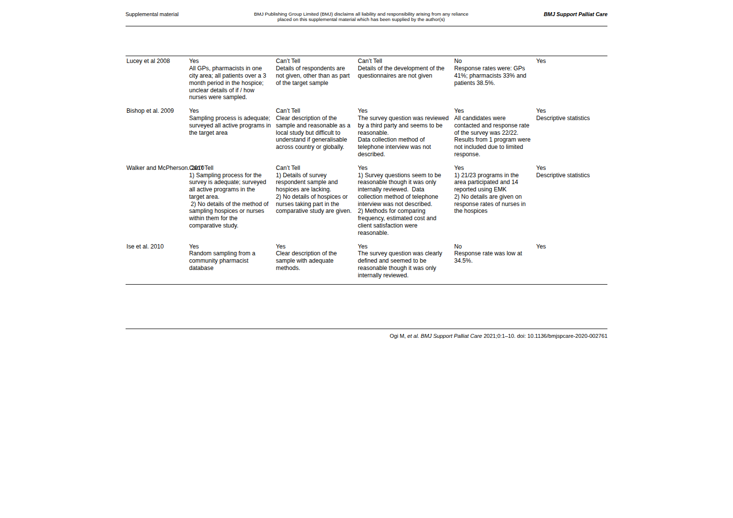Supplemental material
BMJ Publishing Group Limited (BMJ) disclaims all liability and responsibility arising from any reliance
placed on this supplemental material which has been supplied by the author(s)
BMJ Support Palliat Care
| Lucey et al 2008 | Yes All GPs, pharmacists in one city area; all patients over a 3 month period in the hospice; unclear details of if / how nurses were sampled. | Can’t Tell Details of respondents are not given, other than as part of the target sample | Can’t Tell Details of the development of the questionnaires are not given | No Response rates were: GPs 41%; pharmacists 33% and patients 38.5%. | Yes |
| Bishop et al. 2009 | Yes Sampling process is adequate; surveyed all active programs in the target area | Can’t Tell Clear description of the sample and reasonable as a local study but difficult to understand if generalisable across country or globally. | Yes The survey question was reviewed by a third party and seems to be reasonable. Data collection method of telephone interview was not described. | Yes All candidates were contacted and response rate of the survey was 22/22. Results from 1 program were not included due to limited response. | Yes Descriptive statistics |
| Walker and McPherson. 2010 | Can’t Tell 1) Sampling process for the survey is adequate; surveyed all active programs in the target area. 2) No details of the method of sampling hospices or nurses within them for the comparative study. | Can’t Tell 1) Details of survey respondent sample and hospices are lacking. 2) No details of hospices or nurses taking part in the comparative study are given. | Yes 1) Survey questions seem to be reasonable though it was only internally reviewed. Data collection method of telephone interview was not described. 2) Methods for comparing frequency, estimated cost and client satisfaction were reasonable. | Yes 1) 21/23 programs in the area participated and 14 reported using EMK 2) No details are given on response rates of nurses in the hospices | Yes Descriptive statistics |
| Ise et al. 2010 | Yes Random sampling from a community pharmacist database | Yes Clear description of the sample with adequate methods. | Yes The survey question was clearly defined and seemed to be reasonable though it was only internally reviewed. | No Response rate was low at 34.5%. | Yes |
Ogi M, et al. BMJ Support Palliat Care 2021;0:1–10. doi: 10.1136/bmjspcare-2020-002761